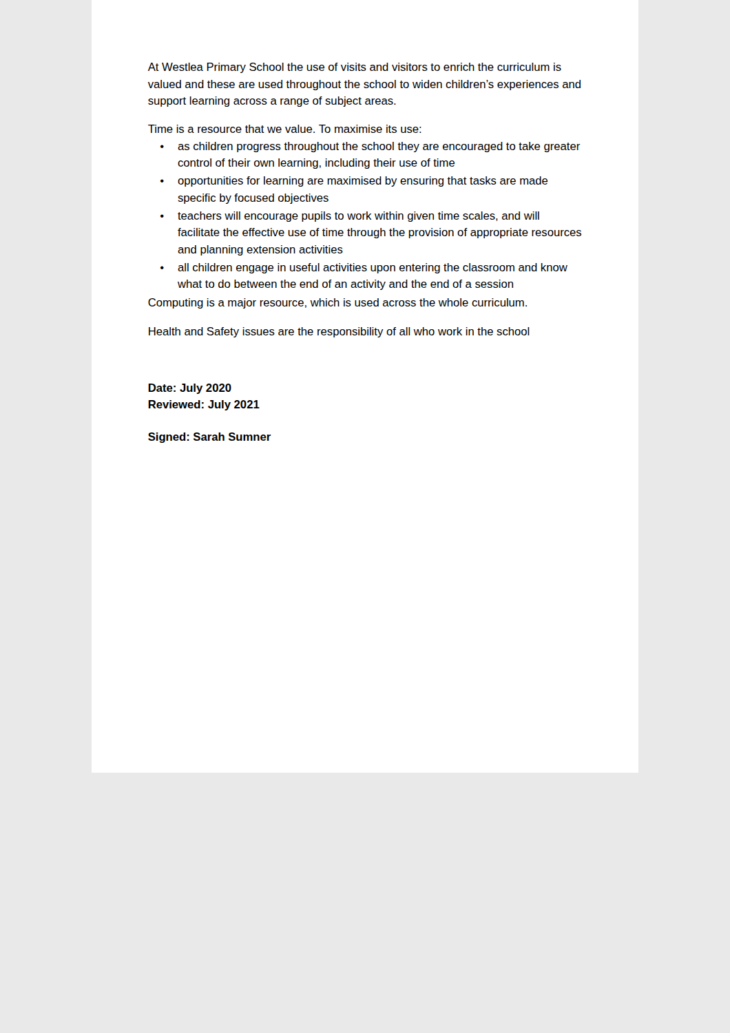At Westlea Primary School the use of visits and visitors to enrich the curriculum is valued and these are used throughout the school to widen children’s experiences and support learning across a range of subject areas.
Time is a resource that we value. To maximise its use:
as children progress throughout the school they are encouraged to take greater control of their own learning, including their use of time
opportunities for learning are maximised by ensuring that tasks are made specific by focused objectives
teachers will encourage pupils to work within given time scales, and will facilitate the effective use of time through the provision of appropriate resources and planning extension activities
all children engage in useful activities upon entering the classroom and know what to do between the end of an activity and the end of a session
Computing is a major resource, which is used across the whole curriculum.
Health and Safety issues are the responsibility of all who work in the school
Date: July 2020
Reviewed: July 2021
Signed: Sarah Sumner